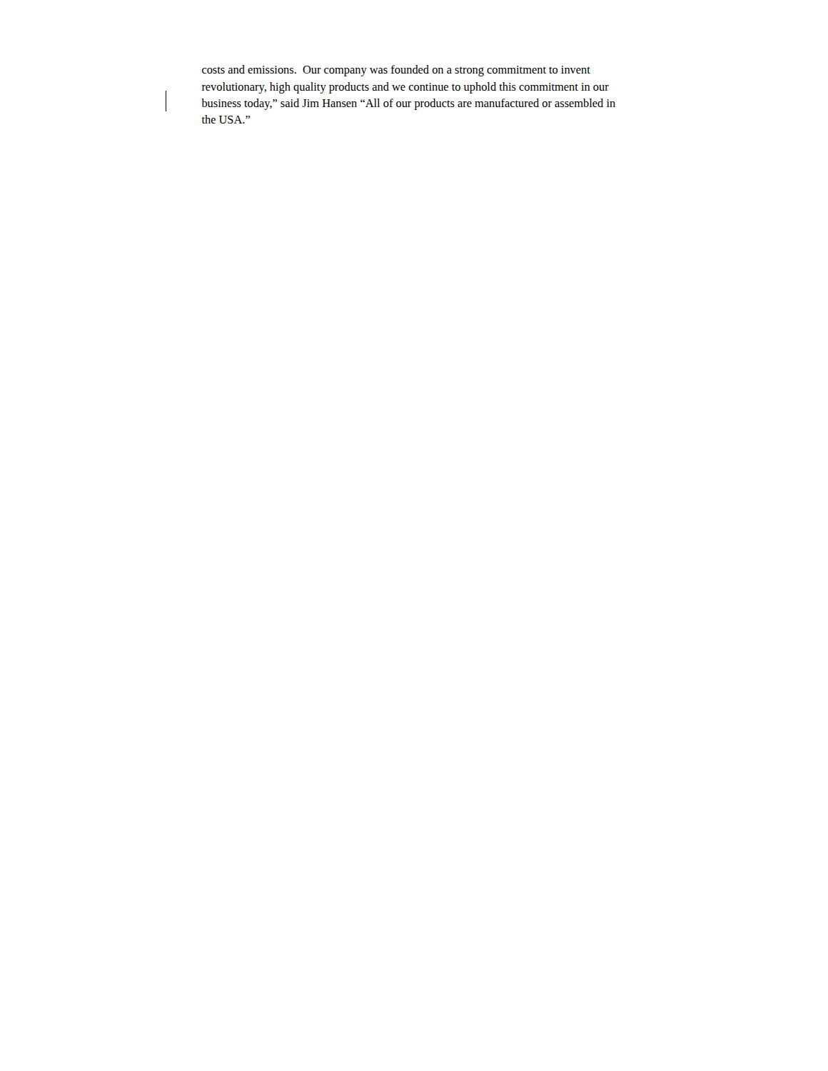costs and emissions. Our company was founded on a strong commitment to invent revolutionary, high quality products and we continue to uphold this commitment in our business today,” said Jim Hansen “All of our products are manufactured or assembled in the USA.”